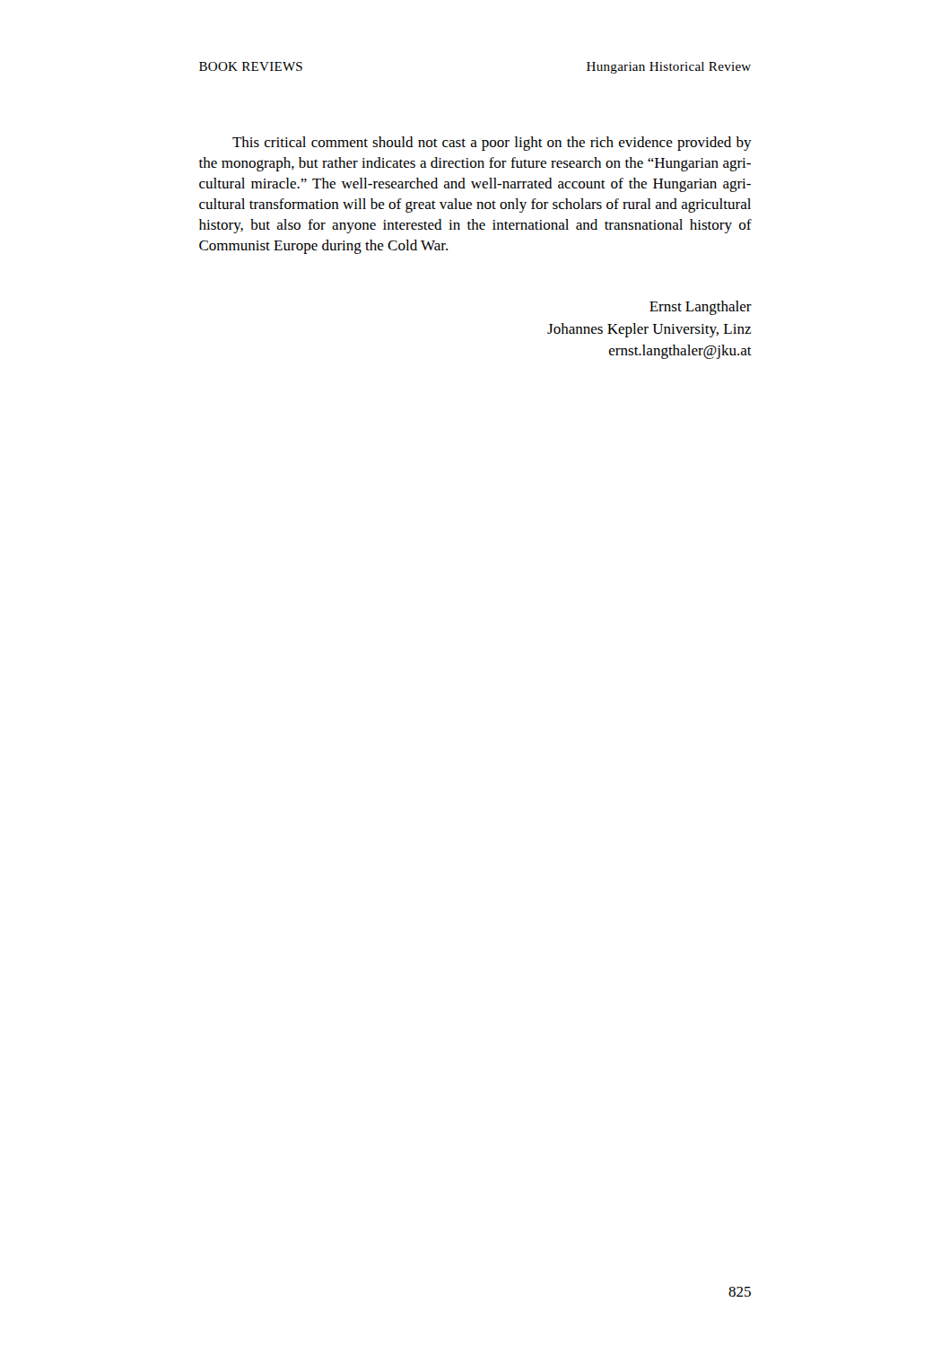Book Reviews Hungarian Historical Review
This critical comment should not cast a poor light on the rich evidence provided by the monograph, but rather indicates a direction for future research on the “Hungarian agricultural miracle.” The well-researched and well-narrated account of the Hungarian agricultural transformation will be of great value not only for scholars of rural and agricultural history, but also for anyone interested in the international and transnational history of Communist Europe during the Cold War.
Ernst Langthaler Johannes Kepler University, Linz ernst.langthaler@jku.at
825